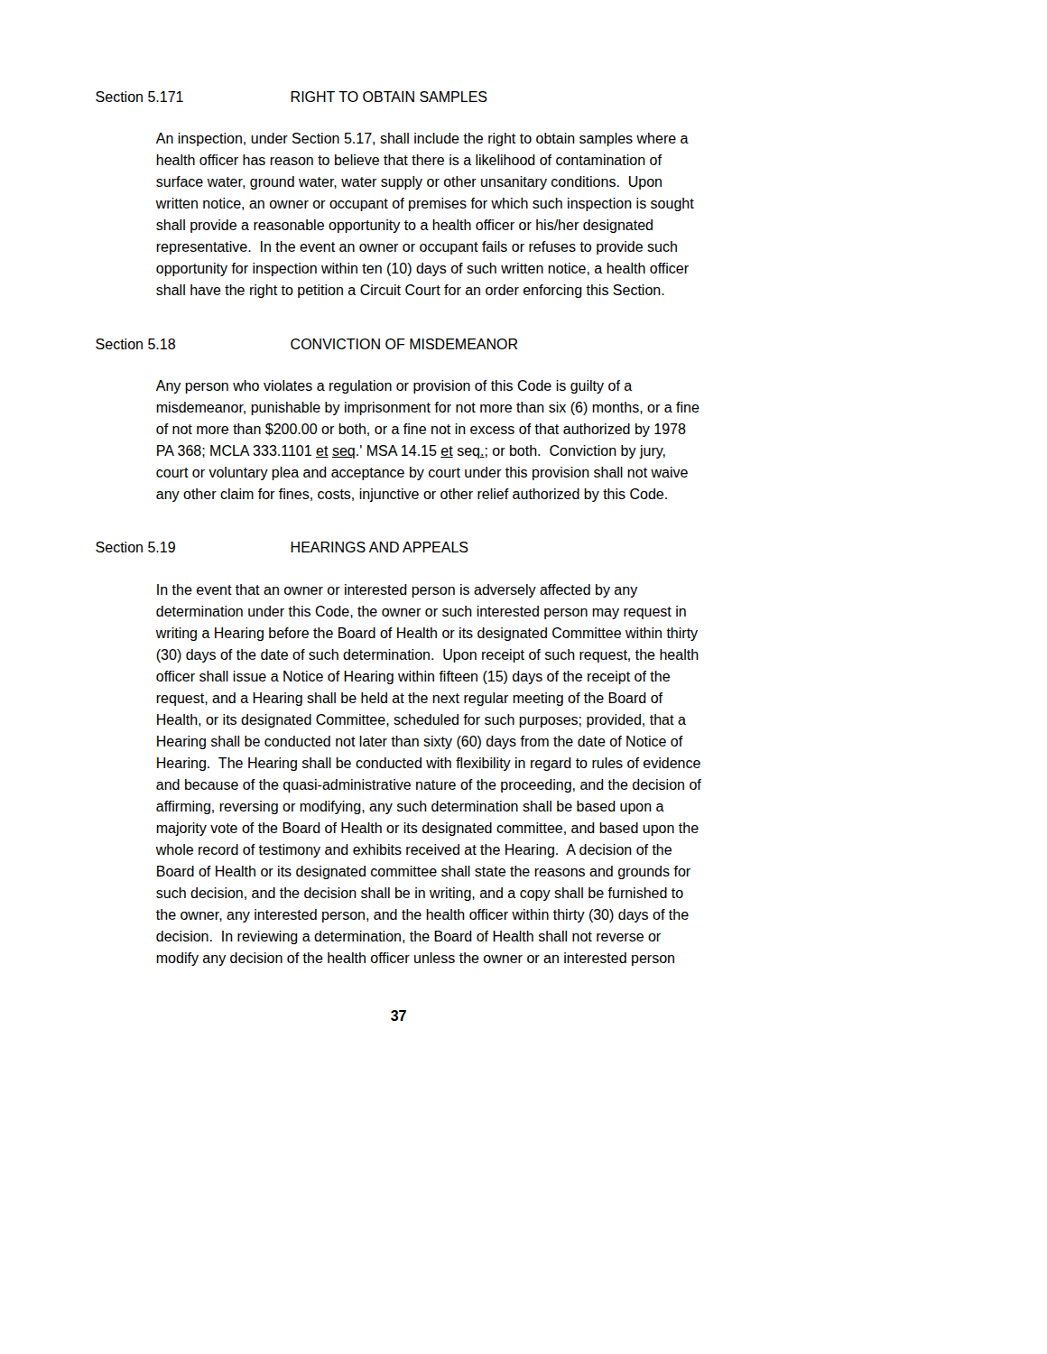Section 5.171 RIGHT TO OBTAIN SAMPLES
An inspection, under Section 5.17, shall include the right to obtain samples where a health officer has reason to believe that there is a likelihood of contamination of surface water, ground water, water supply or other unsanitary conditions. Upon written notice, an owner or occupant of premises for which such inspection is sought shall provide a reasonable opportunity to a health officer or his/her designated representative. In the event an owner or occupant fails or refuses to provide such opportunity for inspection within ten (10) days of such written notice, a health officer shall have the right to petition a Circuit Court for an order enforcing this Section.
Section 5.18 CONVICTION OF MISDEMEANOR
Any person who violates a regulation or provision of this Code is guilty of a misdemeanor, punishable by imprisonment for not more than six (6) months, or a fine of not more than $200.00 or both, or a fine not in excess of that authorized by 1978 PA 368; MCLA 333.1101 et seq.' MSA 14.15 et seq.; or both. Conviction by jury, court or voluntary plea and acceptance by court under this provision shall not waive any other claim for fines, costs, injunctive or other relief authorized by this Code.
Section 5.19 HEARINGS AND APPEALS
In the event that an owner or interested person is adversely affected by any determination under this Code, the owner or such interested person may request in writing a Hearing before the Board of Health or its designated Committee within thirty (30) days of the date of such determination. Upon receipt of such request, the health officer shall issue a Notice of Hearing within fifteen (15) days of the receipt of the request, and a Hearing shall be held at the next regular meeting of the Board of Health, or its designated Committee, scheduled for such purposes; provided, that a Hearing shall be conducted not later than sixty (60) days from the date of Notice of Hearing. The Hearing shall be conducted with flexibility in regard to rules of evidence and because of the quasi-administrative nature of the proceeding, and the decision of affirming, reversing or modifying, any such determination shall be based upon a majority vote of the Board of Health or its designated committee, and based upon the whole record of testimony and exhibits received at the Hearing. A decision of the Board of Health or its designated committee shall state the reasons and grounds for such decision, and the decision shall be in writing, and a copy shall be furnished to the owner, any interested person, and the health officer within thirty (30) days of the decision. In reviewing a determination, the Board of Health shall not reverse or modify any decision of the health officer unless the owner or an interested person
37